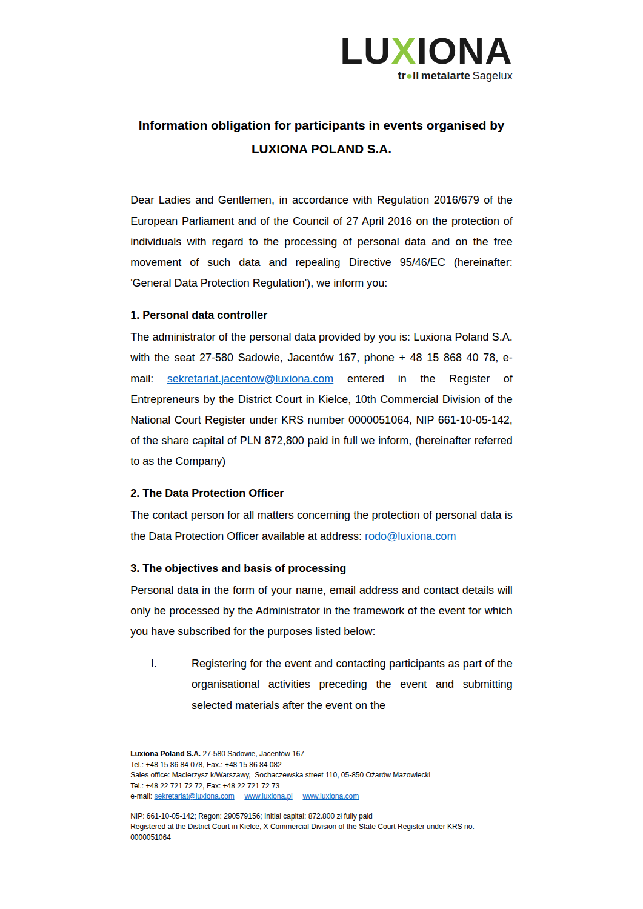LUXIONA tr●ll metalarte Sagelux
Information obligation for participants in events organised by
LUXIONA POLAND S.A.
Dear Ladies and Gentlemen, in accordance with Regulation 2016/679 of the European Parliament and of the Council of 27 April 2016 on the protection of individuals with regard to the processing of personal data and on the free movement of such data and repealing Directive 95/46/EC (hereinafter: 'General Data Protection Regulation'), we inform you:
1. Personal data controller
The administrator of the personal data provided by you is: Luxiona Poland S.A. with the seat 27-580 Sadowie, Jacentów 167, phone + 48 15 868 40 78, e-mail: sekretariat.jacentow@luxiona.com entered in the Register of Entrepreneurs by the District Court in Kielce, 10th Commercial Division of the National Court Register under KRS number 0000051064, NIP 661-10-05-142, of the share capital of PLN 872,800 paid in full we inform, (hereinafter referred to as the Company)
2. The Data Protection Officer
The contact person for all matters concerning the protection of personal data is the Data Protection Officer available at address: rodo@luxiona.com
3. The objectives and basis of processing
Personal data in the form of your name, email address and contact details will only be processed by the Administrator in the framework of the event for which you have subscribed for the purposes listed below:
I. Registering for the event and contacting participants as part of the organisational activities preceding the event and submitting selected materials after the event on the
Luxiona Poland S.A. 27-580 Sadowie, Jacentów 167
Tel.: +48 15 86 84 078, Fax.: +48 15 86 84 082
Sales office: Macierzysz k/Warszawy, Sochaczewska street 110, 05-850 Ożarów Mazowiecki
Tel.: +48 22 721 72 72, Fax: +48 22 721 72 73
e-mail: sekretariat@luxiona.com www.luxiona.pl www.luxiona.com
NIP: 661-10-05-142; Regon: 290579156; Initial capital: 872.800 zł fully paid
Registered at the District Court in Kielce, X Commercial Division of the State Court Register under KRS no. 0000051064